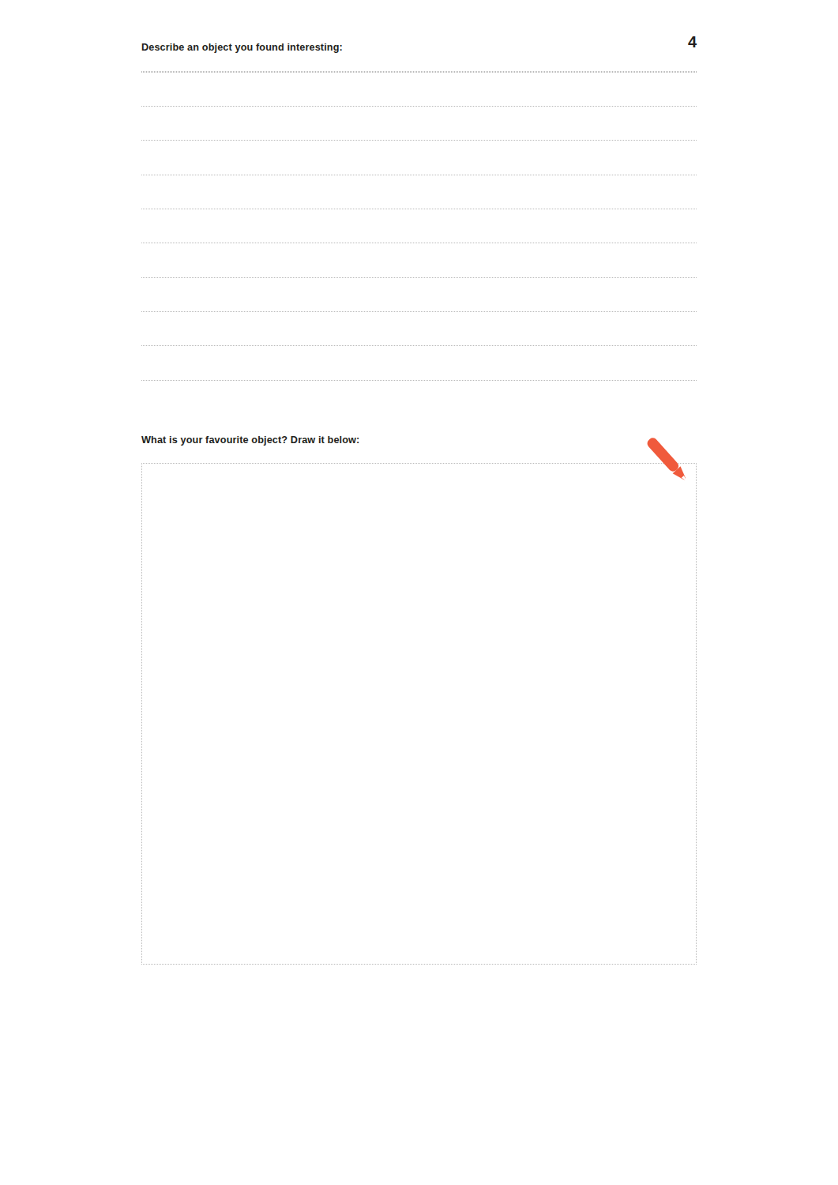4
Describe an object you found interesting:
What is your favourite object? Draw it below: